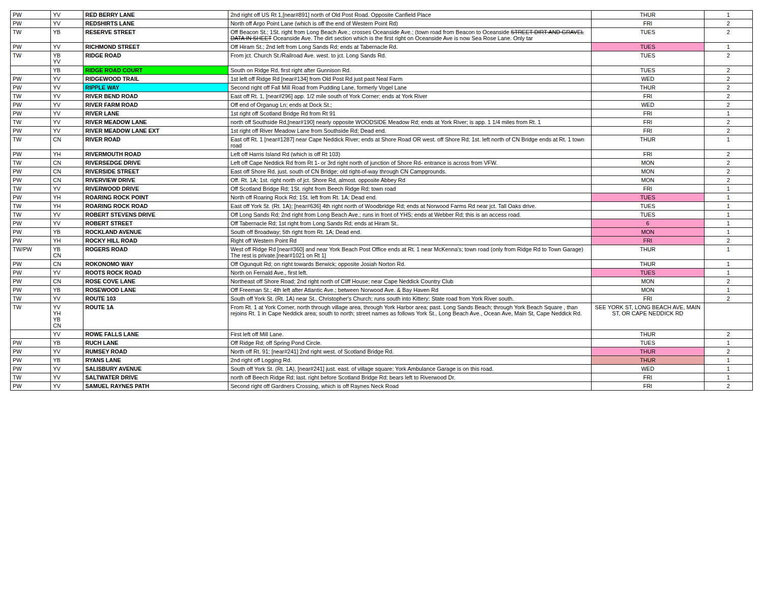| PW | YV | RED BERRY LANE | 2nd right off US Rt 1,[near#891] north of Old Post Road. Opposite Canfield Place | THUR | 1 |
| PW | YV | REDSHIRTS LANE | North off Argo Point Lane (which is off the end of Western Point Rd) | FRI | 2 |
| TW | YB | RESERVE STREET | Off Beacon St.; 1St. right from Long Beach Ave.; crosses Oceanside Ave.; (town road from Beacon to Oceanside STREET DIRT AND GRAVEL DATA IN SHEET Oceanside Ave. The dirt section which is the first right on Oceanside Ave is now Sea Rose Lane. Only tar | TUES | 2 |
| PW | YV | RICHMOND STREET | Off Hiram St.; 2nd left from Long Sands Rd; ends at Tabernacle Rd. | TUES | 1 |
| TW | YB YV | RIDGE ROAD | From jct. Church St./Railroad Ave. west. to jct. Long Sands Rd. | TUES | 2 |
| | YB | RIDGE ROAD COURT | South on Ridge Rd, first right after Gunnison Rd. | TUES | 2 |
| PW | YV | RIDGEWOOD TRAIL | 1st left off Ridge Rd [near#134] from Old Post Rd just past Neal Farm | WED | 2 |
| PW | YV | RIPPLE WAY | Second right off Fall Mill Road from Pudding Lane, formerly Vogel Lane | THUR | 2 |
| TW | YV | RIVER BEND ROAD | East off Rt. 1, [near#296] app. 1/2 mile south of York Corner; ends at York River | FRI | 2 |
| PW | YV | RIVER FARM ROAD | Off end of Organug Ln; ends at Dock St.; | WED | 2 |
| PW | YV | RIVER LANE | 1st right off Scotland Bridge Rd from Rt 91 | FRI | 1 |
| TW | YV | RIVER MEADOW LANE | north off Southside Rd,[near#190] nearly opposite WOODSIDE Meadow Rd; ends at York River; is app. 1 1/4 miles from Rt. 1 | FRI | 2 |
| PW | YV | RIVER MEADOW LANE EXT | 1st right off River Meadow Lane from Southside Rd; Dead end. | FRI | 2 |
| TW | CN | RIVER ROAD | East off Rt. 1 [near#1287] near Cape Neddick River; ends at Shore Road OR west. off Shore Rd; 1st. left north of CN Bridge ends at Rt. 1 town road | THUR | 1 |
| PW | YH | RIVERMOUTH ROAD | Left off Harris Island Rd (which is off Rt 103) | FRI | 2 |
| TW | CN | RIVERSEDGE DRIVE | Left off Cape Neddick Rd from Rt 1- or 3rd right north of junction of Shore Rd- entrance is across from VFW. | MON | 2 |
| PW | CN | RIVERSIDE STREET | East off Shore Rd, just. south of CN Bridge; old right-of-way through CN Campgrounds. | MON | 2 |
| PW | CN | RIVERVIEW DRIVE | Off. Rt. 1A; 1st. right north of jct. Shore Rd, almost. opposite Abbey Rd | MON | 2 |
| TW | YV | RIVERWOOD DRIVE | Off Scotland Bridge Rd; 1St. right from Beech Ridge Rd; town road | FRI | 1 |
| PW | YH | ROARING ROCK POINT | North off Roaring Rock Rd; 1St. left from Rt. 1A; Dead end. | TUES | 1 |
| TW | YH | ROARING ROCK ROAD | East off York St. (Rt. 1A); [near#636] 4th right north of Woodbridge Rd; ends at Norwood Farms Rd near jct. Tall Oaks drive. | TUES | 1 |
| TW | YV | ROBERT STEVENS DRIVE | Off Long Sands Rd; 2nd right from Long Beach Ave.; runs in front of YHS; ends at Webber Rd; this is an access road. | TUES | 1 |
| PW | YV | ROBERT STREET | Off Tabernacle Rd; 1st right from Long Sands Rd; ends at Hiram St.. | 6 | 1 |
| PW | YB | ROCKLAND AVENUE | South off Broadway; 5th right from Rt. 1A; Dead end. | MON | 1 |
| PW | YH | ROCKY HILL ROAD | Right off Western Point Rd | FRI | 2 |
| TW/PW | YB CN | ROGERS ROAD | West off Ridge Rd [near#360] and near York Beach Post Office ends at Rt. 1 near McKenna's; town road (only from Ridge Rd to Town Garage) The rest is private.[near#1021 on Rt 1] | THUR | 1 |
| PW | CN | ROKONOMO WAY | Off Ogunquit Rd; on right towards Berwick; opposite Josiah Norton Rd. | THUR | 1 |
| PW | YV | ROOTS ROCK ROAD | North on Fernald Ave., first left. | TUES | 1 |
| PW | CN | ROSE COVE LANE | Northeast off Shore Road; 2nd right north of Cliff House; near Cape Neddick Country Club | MON | 2 |
| PW | YB | ROSEWOOD LANE | Off Freeman St.; 4th left after Atlantic Ave.; between Norwood Ave. & Bay Haven Rd | MON | 1 |
| TW | YV | ROUTE 103 | South off York St. (Rt. 1A) near St.. Christopher's Church; runs south into Kittery; State road from York River south. | FRI | 2 |
| TW | YV YH YB CN | ROUTE 1A | From Rt. 1 at York Corner, north through village area, through York Harbor area; past. Long Sands Beach; through York Beach Square , than rejoins Rt. 1 in Cape Neddick area; south to north; street names as follows York St., Long Beach Ave., Ocean Ave, Main St, Cape Neddick Rd. | SEE YORK ST, LONG BEACH AVE, MAIN ST, OR CAPE NEDDICK RD | |
| | YV | ROWE FALLS LANE | First left off Mill Lane. | THUR | 2 |
| PW | YB | RUCH LANE | Off Ridge Rd; off Spring Pond Circle. | TUES | 1 |
| PW | YV | RUMSEY ROAD | North off Rt. 91; [near#241] 2nd right west. of Scotland Bridge Rd. | THUR | 2 |
| PW | YB | RYANS LANE | 2nd right off Logging Rd. | THUR | 1 |
| PW | YV | SALISBURY AVENUE | South off York St. (Rt. 1A), [near#241] just. east. of village square; York Ambulance Garage is on this road. | WED | 1 |
| TW | YV | SALTWATER DRIVE | north off Beech Ridge Rd; last. right before Scotland Bridge Rd; bears left to Riverwood Dr. | FRI | 1 |
| PW | YV | SAMUEL RAYNES PATH | Second right off Gardners Crossing, which is off Raynes Neck Road | FRI | 2 |